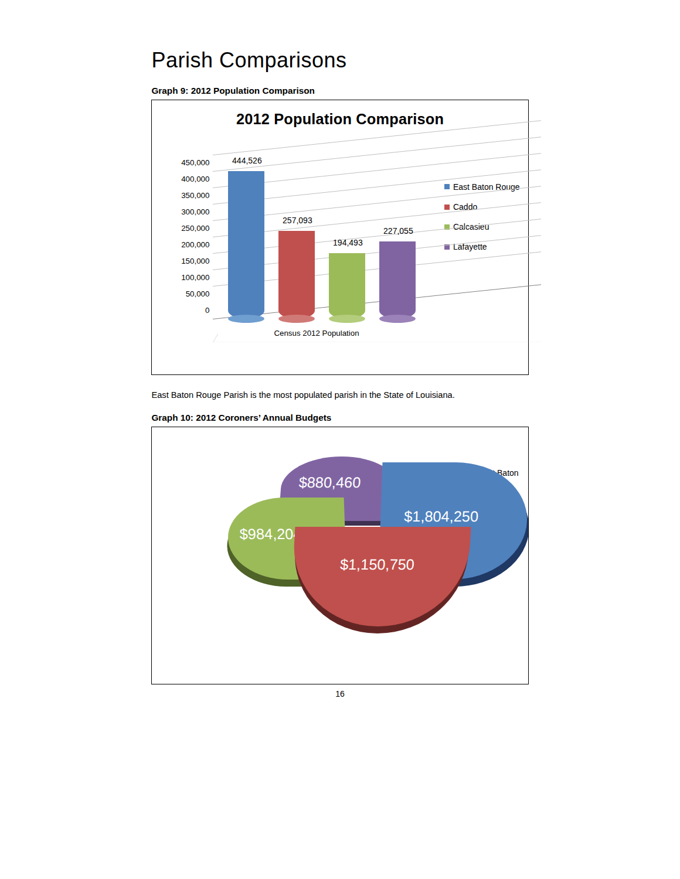Parish Comparisons
Graph 9: 2012 Population Comparison
2012 Population Comparison
East Baton Rouge
Caddo
Calcasieu
Lafayette
450,000
400,000
350,000
300,000
250,000
200,000
150,000
100,000
50,000
0
444,526
257,093
194,493
227,055
Census 2012 Population
East Baton Rouge Parish is the most populated parish in the State of Louisiana.
Graph 10: 2012 Coroners’ Annual Budgets
East BatonRouge
Caddo
Calcasieu
Lafayette
$880,460
$984,204
$1,804,250
$1,150,750
16